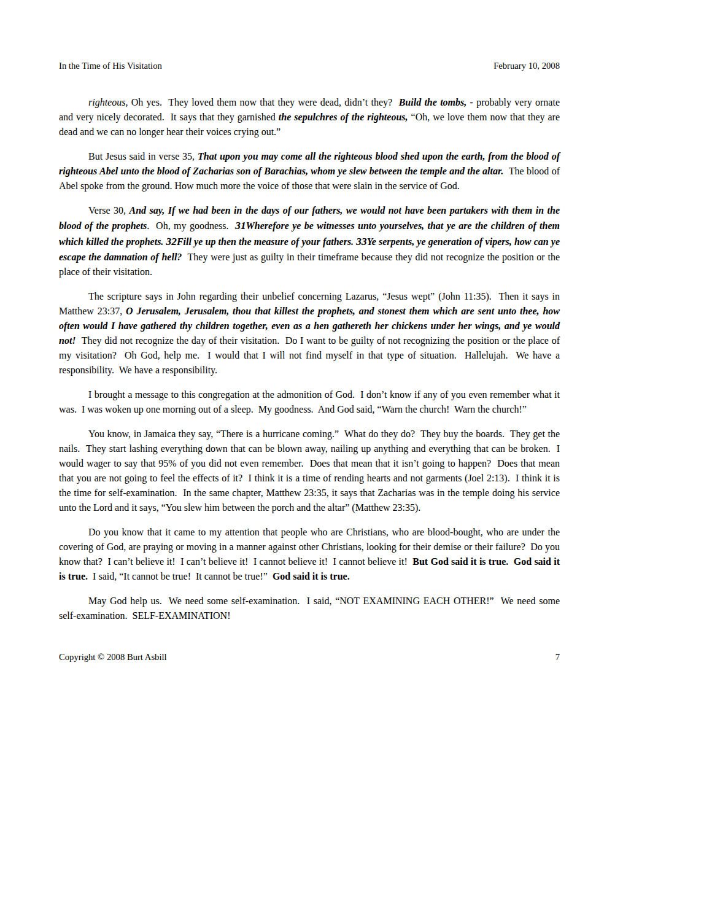In the Time of His Visitation
February 10, 2008
righteous, Oh yes. They loved them now that they were dead, didn’t they? Build the tombs, - probably very ornate and very nicely decorated. It says that they garnished the sepulchres of the righteous, “Oh, we love them now that they are dead and we can no longer hear their voices crying out.”
But Jesus said in verse 35, That upon you may come all the righteous blood shed upon the earth, from the blood of righteous Abel unto the blood of Zacharias son of Barachias, whom ye slew between the temple and the altar. The blood of Abel spoke from the ground. How much more the voice of those that were slain in the service of God.
Verse 30, And say, If we had been in the days of our fathers, we would not have been partakers with them in the blood of the prophets. Oh, my goodness. 31 Wherefore ye be witnesses unto yourselves, that ye are the children of them which killed the prophets. 32 Fill ye up then the measure of your fathers. 33 Ye serpents, ye generation of vipers, how can ye escape the damnation of hell? They were just as guilty in their timeframe because they did not recognize the position or the place of their visitation.
The scripture says in John regarding their unbelief concerning Lazarus, “Jesus wept” (John 11:35). Then it says in Matthew 23:37, O Jerusalem, Jerusalem, thou that killest the prophets, and stonest them which are sent unto thee, how often would I have gathered thy children together, even as a hen gathereth her chickens under her wings, and ye would not! They did not recognize the day of their visitation. Do I want to be guilty of not recognizing the position or the place of my visitation? Oh God, help me. I would that I will not find myself in that type of situation. Hallelujah. We have a responsibility. We have a responsibility.
I brought a message to this congregation at the admonition of God. I don’t know if any of you even remember what it was. I was woken up one morning out of a sleep. My goodness. And God said, “Warn the church! Warn the church!”
You know, in Jamaica they say, “There is a hurricane coming.” What do they do? They buy the boards. They get the nails. They start lashing everything down that can be blown away, nailing up anything and everything that can be broken. I would wager to say that 95% of you did not even remember. Does that mean that it isn’t going to happen? Does that mean that you are not going to feel the effects of it? I think it is a time of rending hearts and not garments (Joel 2:13). I think it is the time for self-examination. In the same chapter, Matthew 23:35, it says that Zacharias was in the temple doing his service unto the Lord and it says, “You slew him between the porch and the altar” (Matthew 23:35).
Do you know that it came to my attention that people who are Christians, who are blood-bought, who are under the covering of God, are praying or moving in a manner against other Christians, looking for their demise or their failure? Do you know that? I can’t believe it! I can’t believe it! I cannot believe it! I cannot believe it! But God said it is true. God said it is true. I said, “It cannot be true! It cannot be true!” God said it is true.
May God help us. We need some self-examination. I said, “NOT EXAMINING EACH OTHER!” We need some self-examination. SELF-EXAMINATION!
Copyright © 2008 Burt Asbill
7